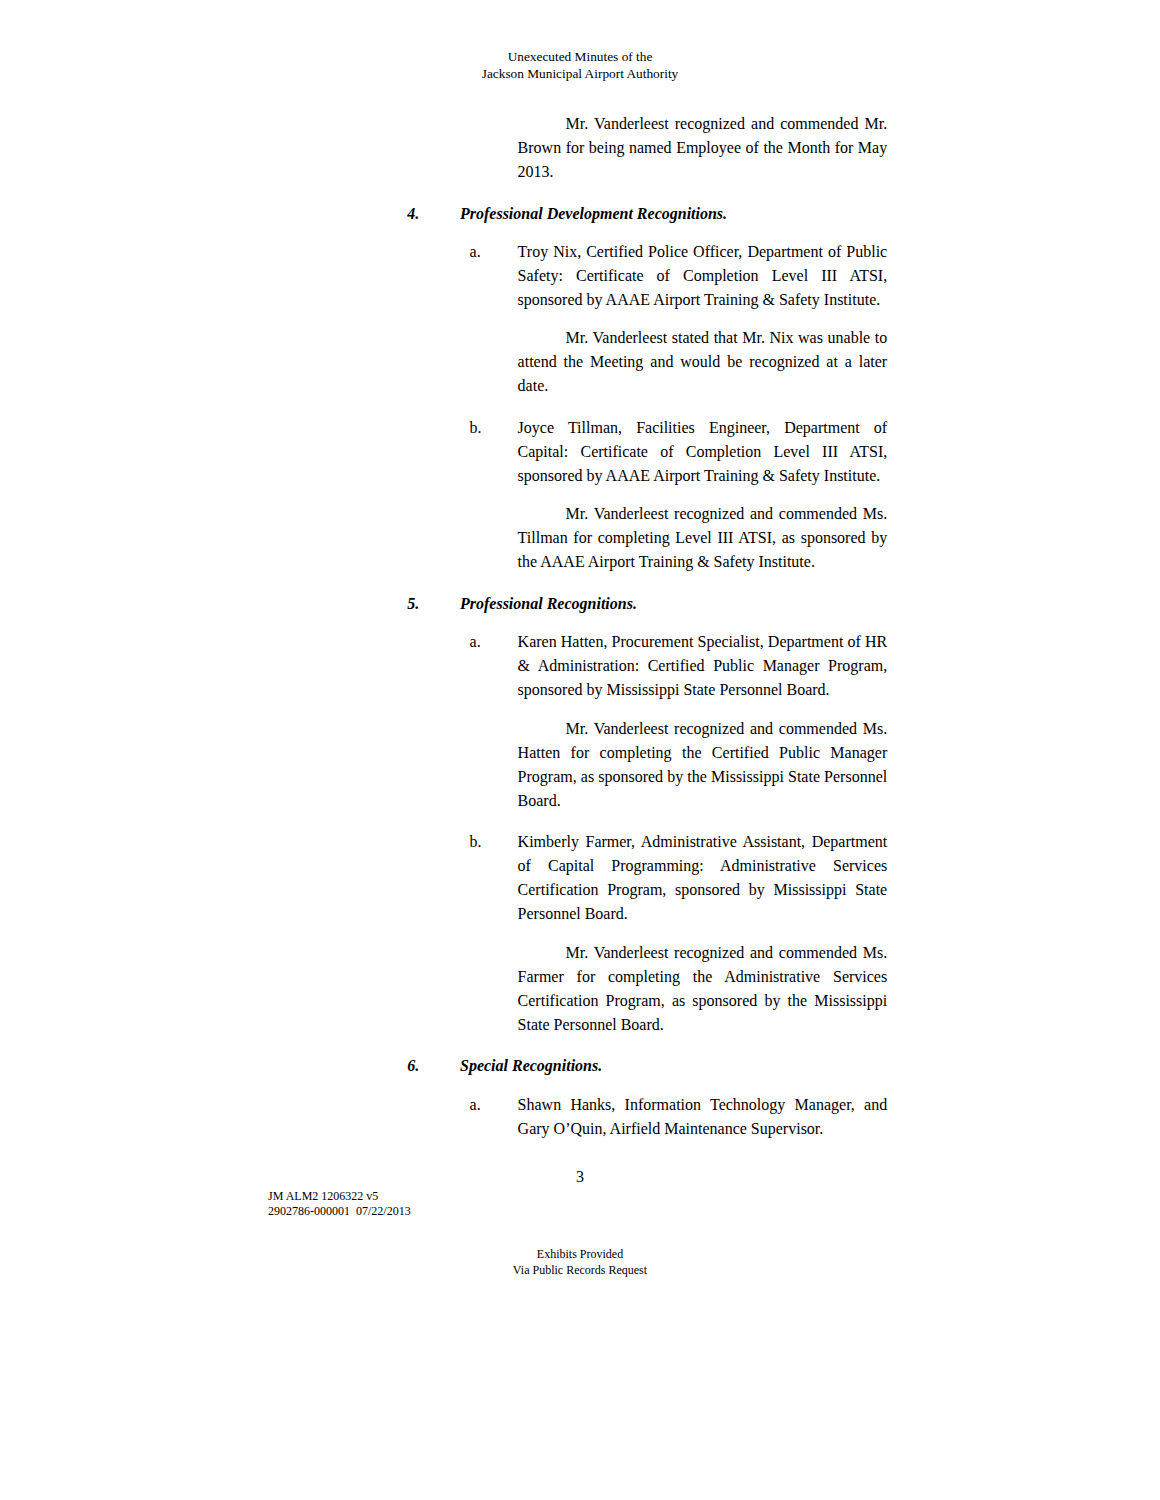Unexecuted Minutes of the
Jackson Municipal Airport Authority
Mr. Vanderleest recognized and commended Mr. Brown for being named Employee of the Month for May 2013.
4.
Professional Development Recognitions.
a.
Troy Nix, Certified Police Officer, Department of Public Safety: Certificate of Completion Level III ATSI, sponsored by AAAE Airport Training & Safety Institute.
Mr. Vanderleest stated that Mr. Nix was unable to attend the Meeting and would be recognized at a later date.
b.
Joyce Tillman, Facilities Engineer, Department of Capital: Certificate of Completion Level III ATSI, sponsored by AAAE Airport Training & Safety Institute.
Mr. Vanderleest recognized and commended Ms. Tillman for completing Level III ATSI, as sponsored by the AAAE Airport Training & Safety Institute.
5.
Professional Recognitions.
a.
Karen Hatten, Procurement Specialist, Department of HR & Administration: Certified Public Manager Program, sponsored by Mississippi State Personnel Board.
Mr. Vanderleest recognized and commended Ms. Hatten for completing the Certified Public Manager Program, as sponsored by the Mississippi State Personnel Board.
b.
Kimberly Farmer, Administrative Assistant, Department of Capital Programming: Administrative Services Certification Program, sponsored by Mississippi State Personnel Board.
Mr. Vanderleest recognized and commended Ms. Farmer for completing the Administrative Services Certification Program, as sponsored by the Mississippi State Personnel Board.
6.
Special Recognitions.
a.
Shawn Hanks, Information Technology Manager, and Gary O’Quin, Airfield Maintenance Supervisor.
3
JM ALM2 1206322 v5
2902786-000001 07/22/2013
Exhibits Provided
Via Public Records Request